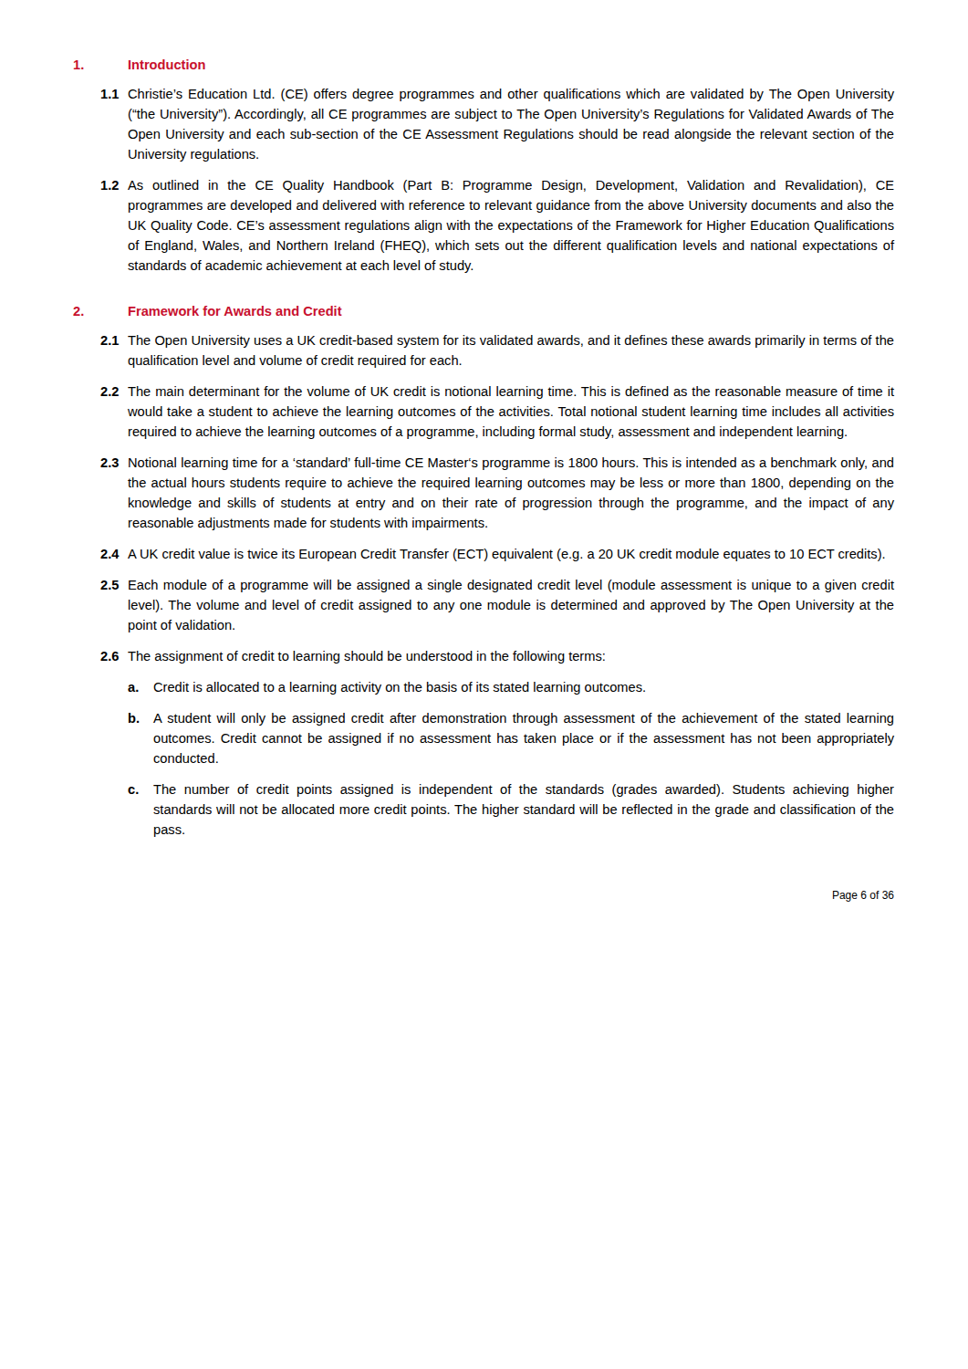1. Introduction
1.1 Christie’s Education Ltd. (CE) offers degree programmes and other qualifications which are validated by The Open University (“the University”). Accordingly, all CE programmes are subject to The Open University’s Regulations for Validated Awards of The Open University and each sub-section of the CE Assessment Regulations should be read alongside the relevant section of the University regulations.
1.2 As outlined in the CE Quality Handbook (Part B: Programme Design, Development, Validation and Revalidation), CE programmes are developed and delivered with reference to relevant guidance from the above University documents and also the UK Quality Code. CE’s assessment regulations align with the expectations of the Framework for Higher Education Qualifications of England, Wales, and Northern Ireland (FHEQ), which sets out the different qualification levels and national expectations of standards of academic achievement at each level of study.
2. Framework for Awards and Credit
2.1 The Open University uses a UK credit-based system for its validated awards, and it defines these awards primarily in terms of the qualification level and volume of credit required for each.
2.2 The main determinant for the volume of UK credit is notional learning time. This is defined as the reasonable measure of time it would take a student to achieve the learning outcomes of the activities. Total notional student learning time includes all activities required to achieve the learning outcomes of a programme, including formal study, assessment and independent learning.
2.3 Notional learning time for a ‘standard’ full-time CE Master‘s programme is 1800 hours. This is intended as a benchmark only, and the actual hours students require to achieve the required learning outcomes may be less or more than 1800, depending on the knowledge and skills of students at entry and on their rate of progression through the programme, and the impact of any reasonable adjustments made for students with impairments.
2.4 A UK credit value is twice its European Credit Transfer (ECT) equivalent (e.g. a 20 UK credit module equates to 10 ECT credits).
2.5 Each module of a programme will be assigned a single designated credit level (module assessment is unique to a given credit level). The volume and level of credit assigned to any one module is determined and approved by The Open University at the point of validation.
2.6 The assignment of credit to learning should be understood in the following terms:
a. Credit is allocated to a learning activity on the basis of its stated learning outcomes.
b. A student will only be assigned credit after demonstration through assessment of the achievement of the stated learning outcomes. Credit cannot be assigned if no assessment has taken place or if the assessment has not been appropriately conducted.
c. The number of credit points assigned is independent of the standards (grades awarded). Students achieving higher standards will not be allocated more credit points. The higher standard will be reflected in the grade and classification of the pass.
Page 6 of 36